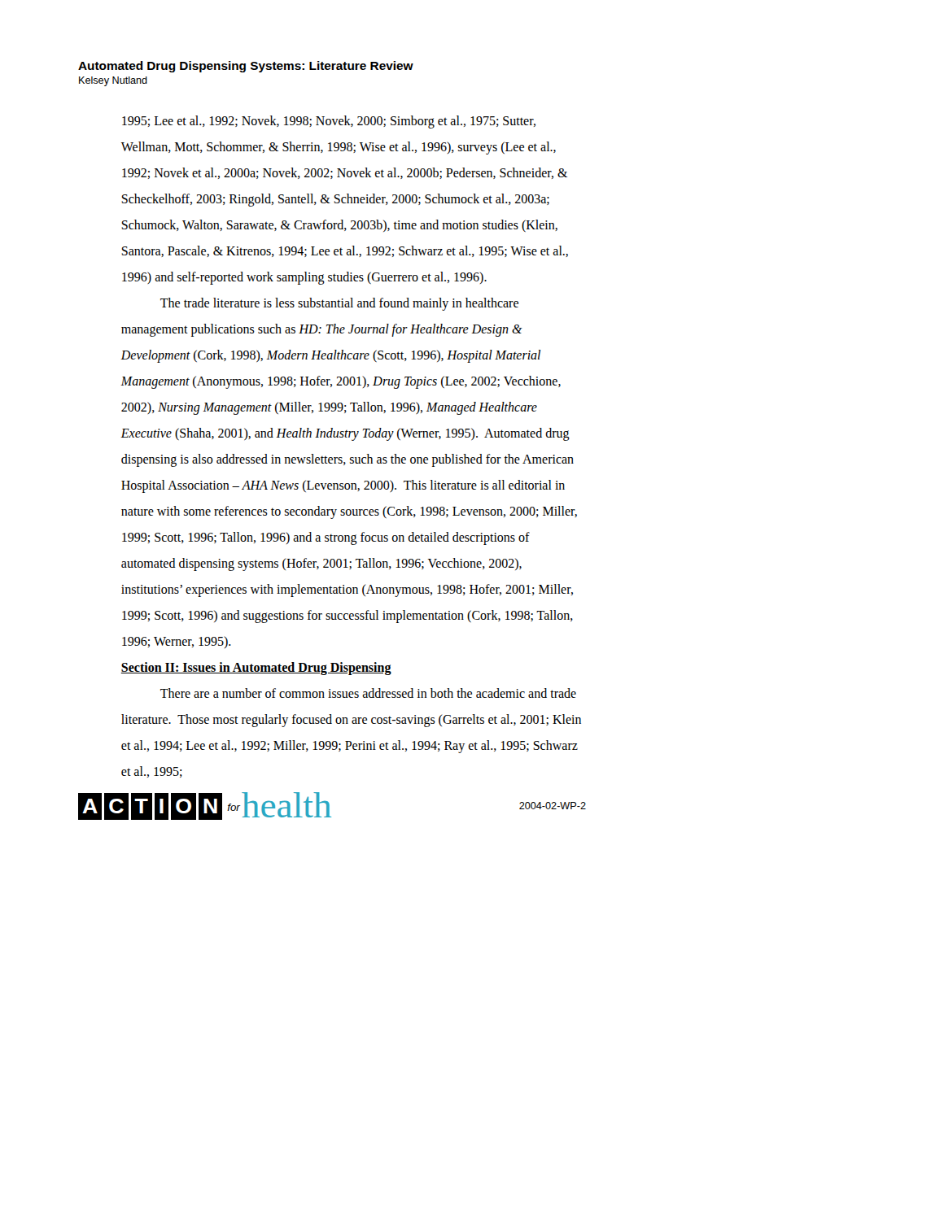Automated Drug Dispensing Systems: Literature Review
Kelsey Nutland
1995; Lee et al., 1992; Novek, 1998; Novek, 2000; Simborg et al., 1975; Sutter, Wellman, Mott, Schommer, & Sherrin, 1998; Wise et al., 1996), surveys (Lee et al., 1992; Novek et al., 2000a; Novek, 2002; Novek et al., 2000b; Pedersen, Schneider, & Scheckelhoff, 2003; Ringold, Santell, & Schneider, 2000; Schumock et al., 2003a; Schumock, Walton, Sarawate, & Crawford, 2003b), time and motion studies (Klein, Santora, Pascale, & Kitrenos, 1994; Lee et al., 1992; Schwarz et al., 1995; Wise et al., 1996) and self-reported work sampling studies (Guerrero et al., 1996).
The trade literature is less substantial and found mainly in healthcare management publications such as HD: The Journal for Healthcare Design & Development (Cork, 1998), Modern Healthcare (Scott, 1996), Hospital Material Management (Anonymous, 1998; Hofer, 2001), Drug Topics (Lee, 2002; Vecchione, 2002), Nursing Management (Miller, 1999; Tallon, 1996), Managed Healthcare Executive (Shaha, 2001), and Health Industry Today (Werner, 1995). Automated drug dispensing is also addressed in newsletters, such as the one published for the American Hospital Association – AHA News (Levenson, 2000). This literature is all editorial in nature with some references to secondary sources (Cork, 1998; Levenson, 2000; Miller, 1999; Scott, 1996; Tallon, 1996) and a strong focus on detailed descriptions of automated dispensing systems (Hofer, 2001; Tallon, 1996; Vecchione, 2002), institutions’ experiences with implementation (Anonymous, 1998; Hofer, 2001; Miller, 1999; Scott, 1996) and suggestions for successful implementation (Cork, 1998; Tallon, 1996; Werner, 1995).
Section II: Issues in Automated Drug Dispensing
There are a number of common issues addressed in both the academic and trade literature. Those most regularly focused on are cost-savings (Garrelts et al., 2001; Klein et al., 1994; Lee et al., 1992; Miller, 1999; Perini et al., 1994; Ray et al., 1995; Schwarz et al., 1995;
ACTION
for
health
2004-02-WP-2